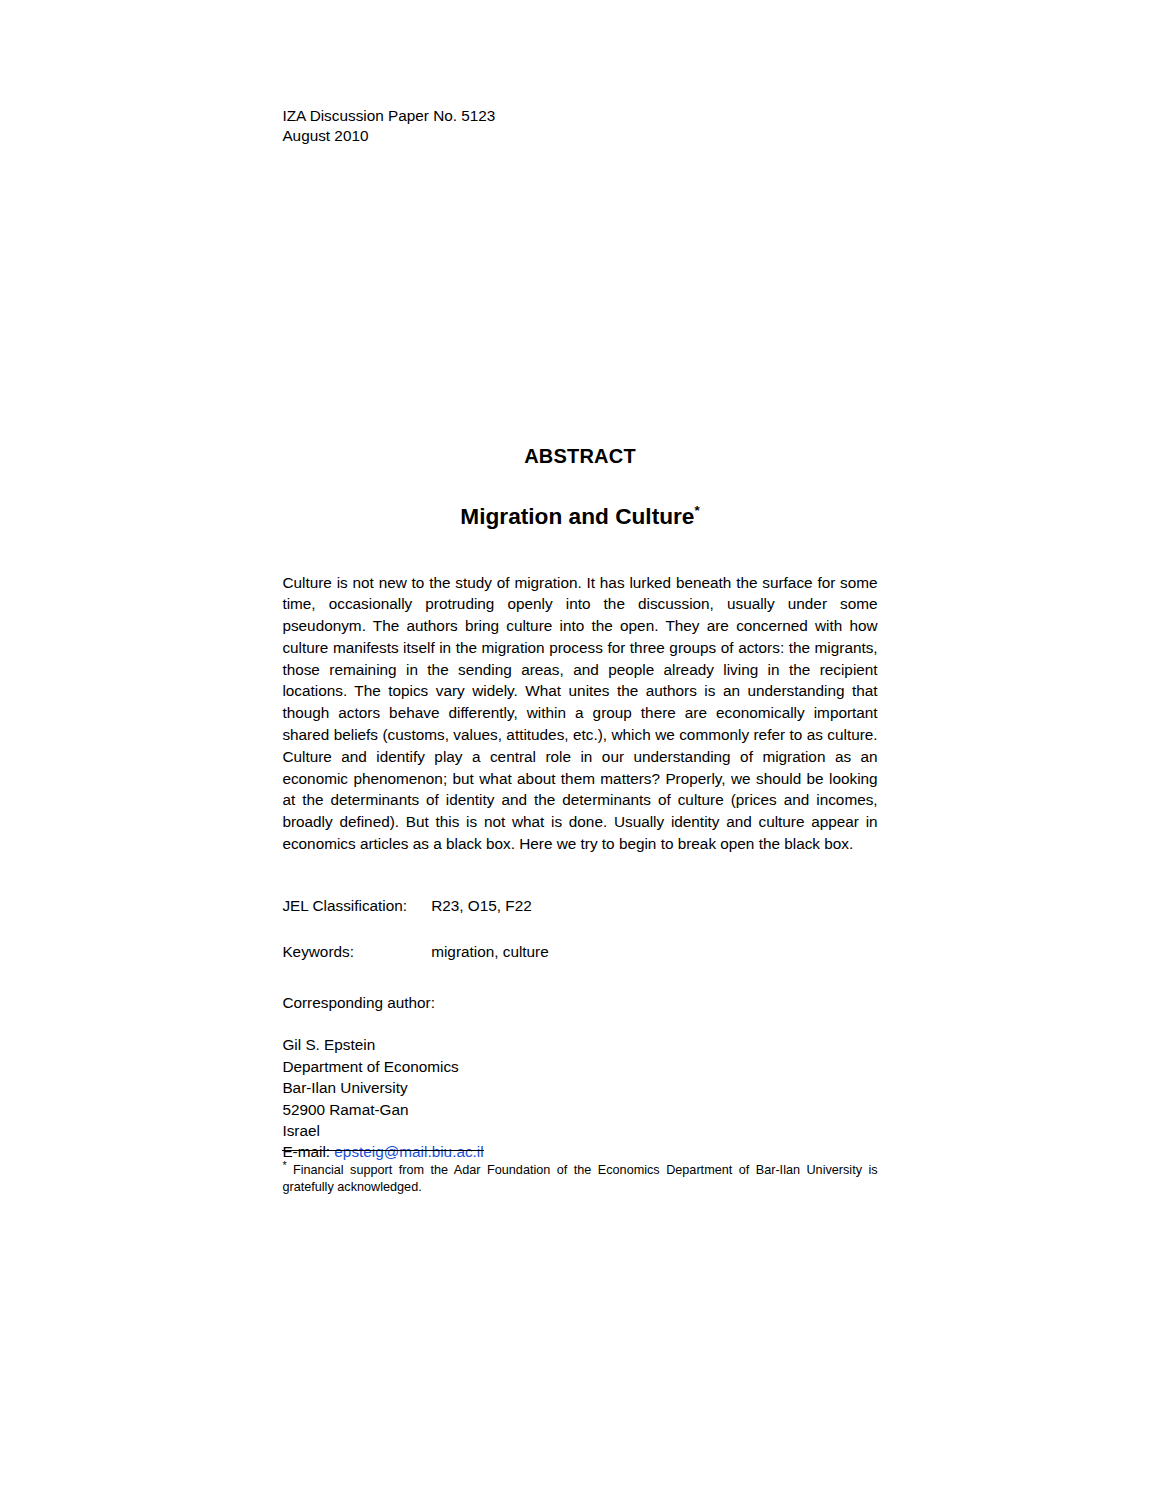IZA Discussion Paper No. 5123
August 2010
ABSTRACT
Migration and Culture*
Culture is not new to the study of migration. It has lurked beneath the surface for some time, occasionally protruding openly into the discussion, usually under some pseudonym. The authors bring culture into the open. They are concerned with how culture manifests itself in the migration process for three groups of actors: the migrants, those remaining in the sending areas, and people already living in the recipient locations. The topics vary widely. What unites the authors is an understanding that though actors behave differently, within a group there are economically important shared beliefs (customs, values, attitudes, etc.), which we commonly refer to as culture. Culture and identify play a central role in our understanding of migration as an economic phenomenon; but what about them matters? Properly, we should be looking at the determinants of identity and the determinants of culture (prices and incomes, broadly defined). But this is not what is done. Usually identity and culture appear in economics articles as a black box. Here we try to begin to break open the black box.
JEL Classification: R23, O15, F22
Keywords: migration, culture
Corresponding author:
Gil S. Epstein
Department of Economics
Bar-Ilan University
52900 Ramat-Gan
Israel
E-mail: epsteig@mail.biu.ac.il
* Financial support from the Adar Foundation of the Economics Department of Bar-Ilan University is gratefully acknowledged.